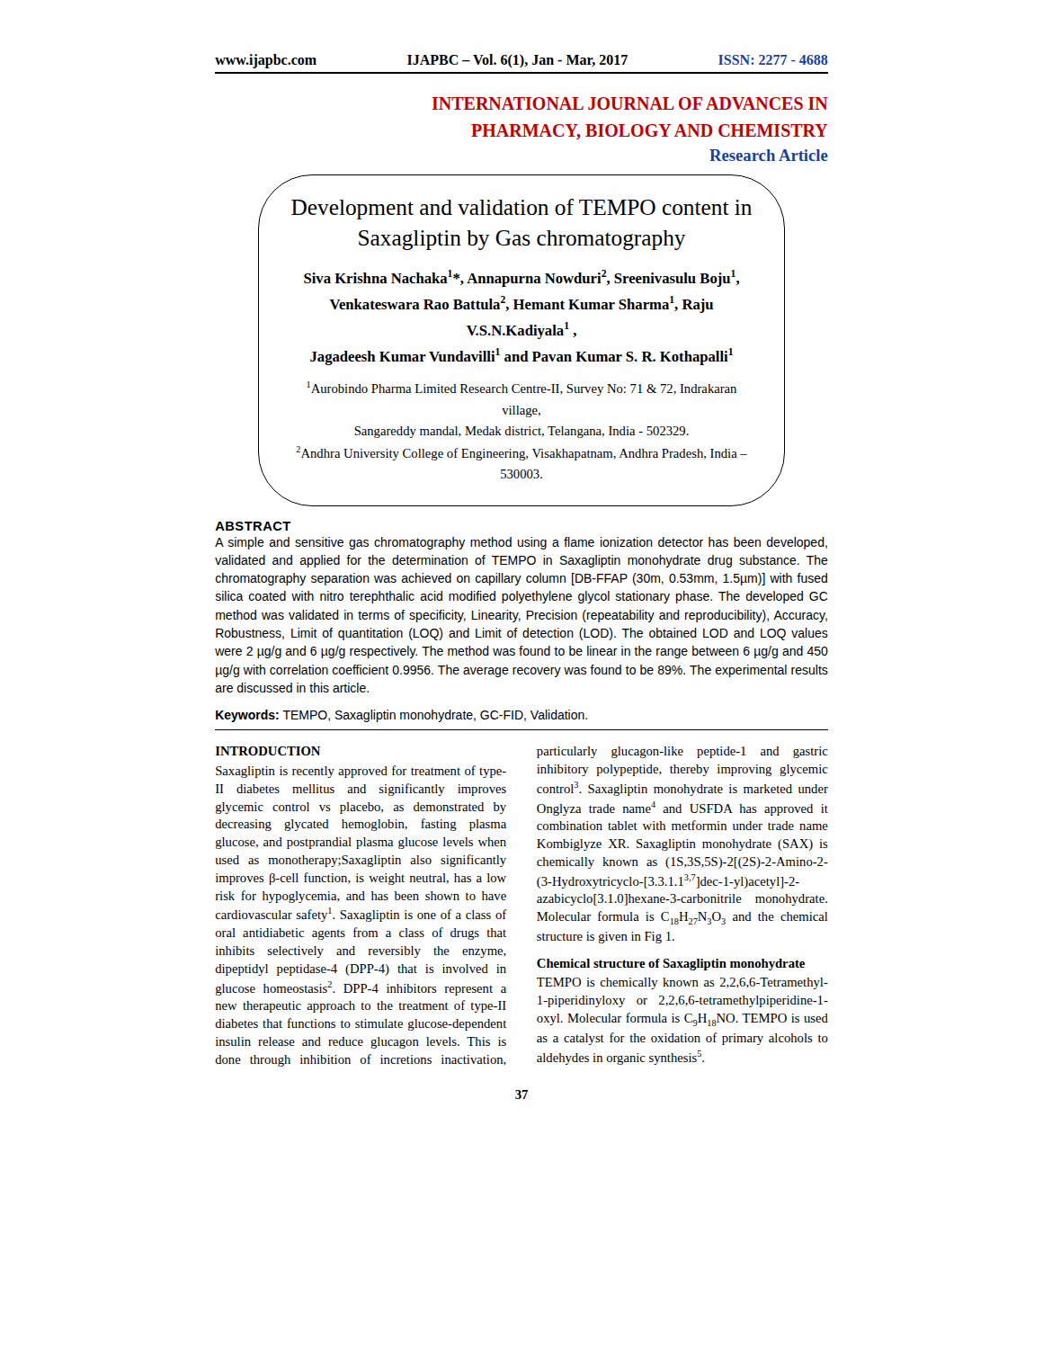www.ijapbc.com IJAPBC – Vol. 6(1), Jan - Mar, 2017 ISSN: 2277 - 4688
INTERNATIONAL JOURNAL OF ADVANCES IN
PHARMACY, BIOLOGY AND CHEMISTRY
Research Article
Development and validation of TEMPO content in Saxagliptin by Gas chromatography
Siva Krishna Nachaka1*, Annapurna Nowduri2, Sreenivasulu Boju1,
Venkateswara Rao Battula2, Hemant Kumar Sharma1, Raju V.S.N.Kadiyala1 ,
Jagadeesh Kumar Vundavilli1 and Pavan Kumar S. R. Kothapalli1
1Aurobindo Pharma Limited Research Centre-II, Survey No: 71 & 72, Indrakaran village,
Sangareddy mandal, Medak district, Telangana, India - 502329.
2Andhra University College of Engineering, Visakhapatnam, Andhra Pradesh, India – 530003.
ABSTRACT
A simple and sensitive gas chromatography method using a flame ionization detector has been developed, validated and applied for the determination of TEMPO in Saxagliptin monohydrate drug substance. The chromatography separation was achieved on capillary column [DB-FFAP (30m, 0.53mm, 1.5µm)] with fused silica coated with nitro terephthalic acid modified polyethylene glycol stationary phase. The developed GC method was validated in terms of specificity, Linearity, Precision (repeatability and reproducibility), Accuracy, Robustness, Limit of quantitation (LOQ) and Limit of detection (LOD). The obtained LOD and LOQ values were 2 µg/g and 6 µg/g respectively. The method was found to be linear in the range between 6 µg/g and 450 µg/g with correlation coefficient 0.9956. The average recovery was found to be 89%. The experimental results are discussed in this article.
Keywords: TEMPO, Saxagliptin monohydrate, GC-FID, Validation.
INTRODUCTION
Saxagliptin is recently approved for treatment of type-II diabetes mellitus and significantly improves glycemic control vs placebo, as demonstrated by decreasing glycated hemoglobin, fasting plasma glucose, and postprandial plasma glucose levels when used as monotherapy;Saxagliptin also significantly improves β-cell function, is weight neutral, has a low risk for hypoglycemia, and has been shown to have cardiovascular safety1. Saxagliptin is one of a class of oral antidiabetic agents from a class of drugs that inhibits selectively and reversibly the enzyme, dipeptidyl peptidase-4 (DPP-4) that is involved in glucose homeostasis2. DPP-4 inhibitors represent a new therapeutic approach to the treatment of type-II diabetes that functions to stimulate glucose-dependent insulin release and reduce glucagon levels. This is done through inhibition of incretions inactivation, particularly glucagon-like peptide-1 and gastric inhibitory polypeptide, thereby improving glycemic control3. Saxagliptin monohydrate is marketed under Onglyza trade name4 and USFDA has approved it combination tablet with metformin under trade name Kombiglyze XR. Saxagliptin monohydrate (SAX) is chemically known as (1S,3S,5S)-2[(2S)-2-Amino-2-(3-Hydroxytricyclo-[3.3.1.13,7]dec-1-yl)acetyl]-2-azabicyclo[3.1.0]hexane-3-carbonitrile monohydrate. Molecular formula is C18H27N3O3 and the chemical structure is given in Fig 1.
Chemical structure of Saxagliptin monohydrate
TEMPO is chemically known as 2,2,6,6-Tetramethyl-1-piperidinyloxy or 2,2,6,6-tetramethylpiperidine-1-oxyl. Molecular formula is C9H18NO. TEMPO is used as a catalyst for the oxidation of primary alcohols to aldehydes in organic synthesis5.
37